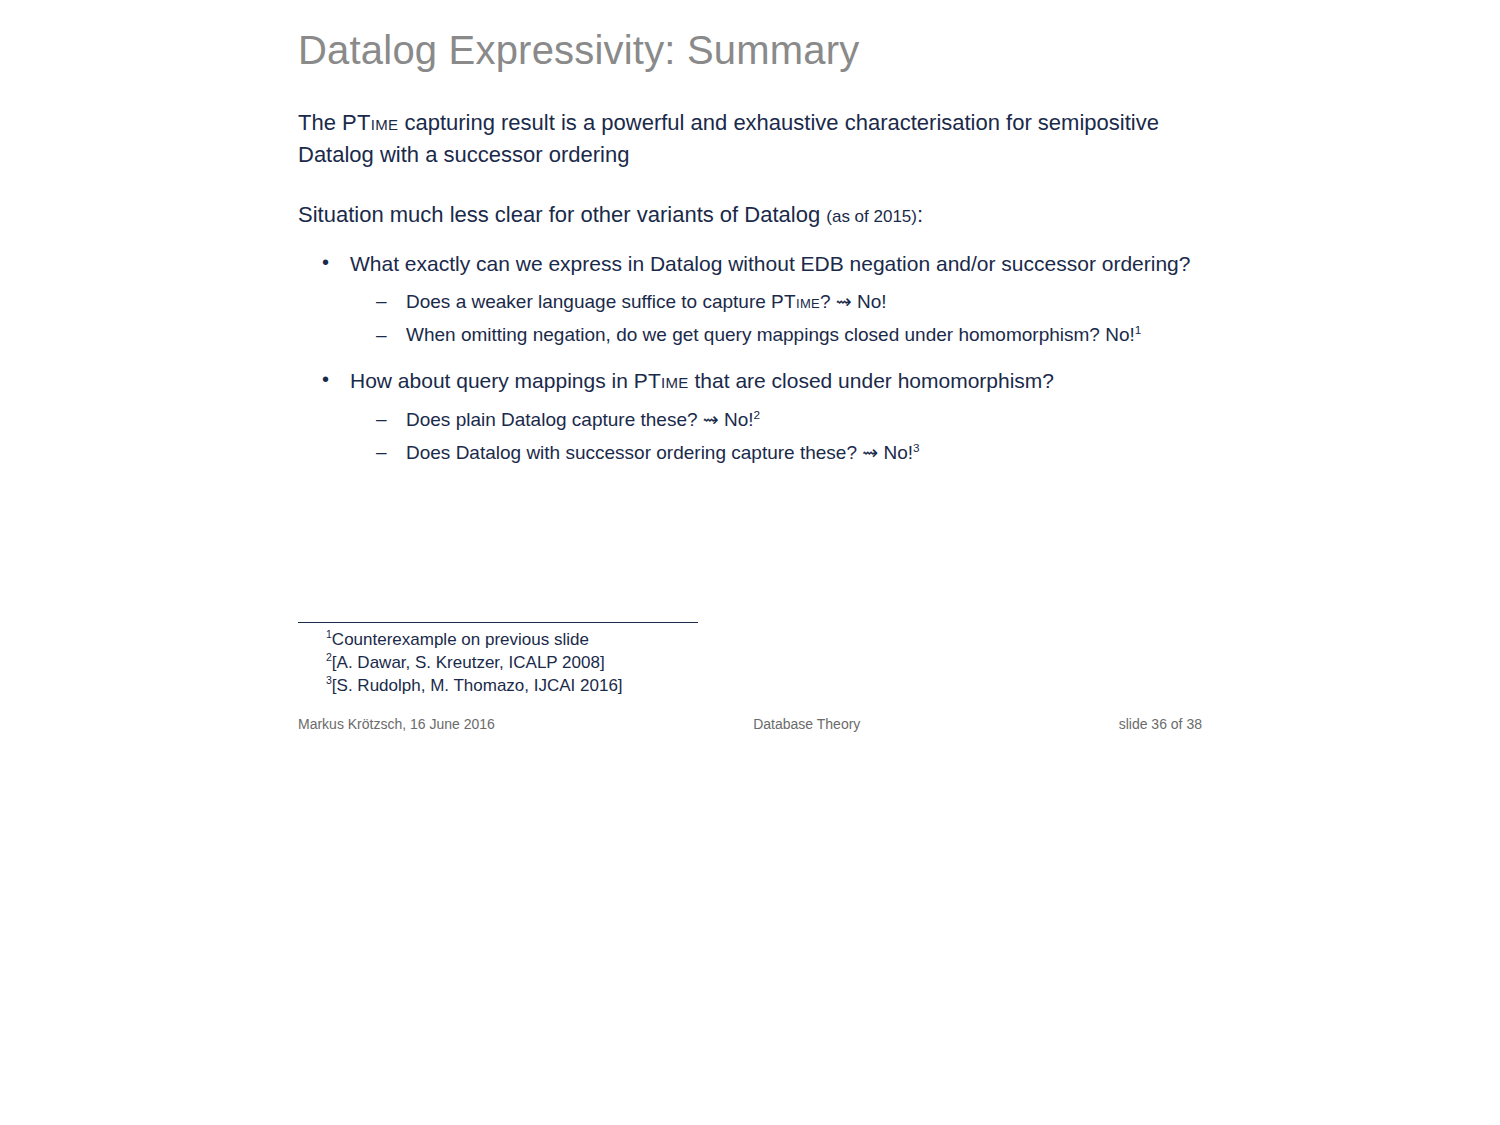Datalog Expressivity: Summary
The PTime capturing result is a powerful and exhaustive characterisation for semipositive Datalog with a successor ordering
Situation much less clear for other variants of Datalog (as of 2015):
What exactly can we express in Datalog without EDB negation and/or successor ordering?
Does a weaker language suffice to capture PTime? ⇝ No!
When omitting negation, do we get query mappings closed under homomorphism? No!1
How about query mappings in PTime that are closed under homomorphism?
Does plain Datalog capture these? ⇝ No!2
Does Datalog with successor ordering capture these? ⇝ No!3
1Counterexample on previous slide
2[A. Dawar, S. Kreutzer, ICALP 2008]
3[S. Rudolph, M. Thomazo, IJCAI 2016]
Markus Krötzsch, 16 June 2016 Database Theory slide 36 of 38